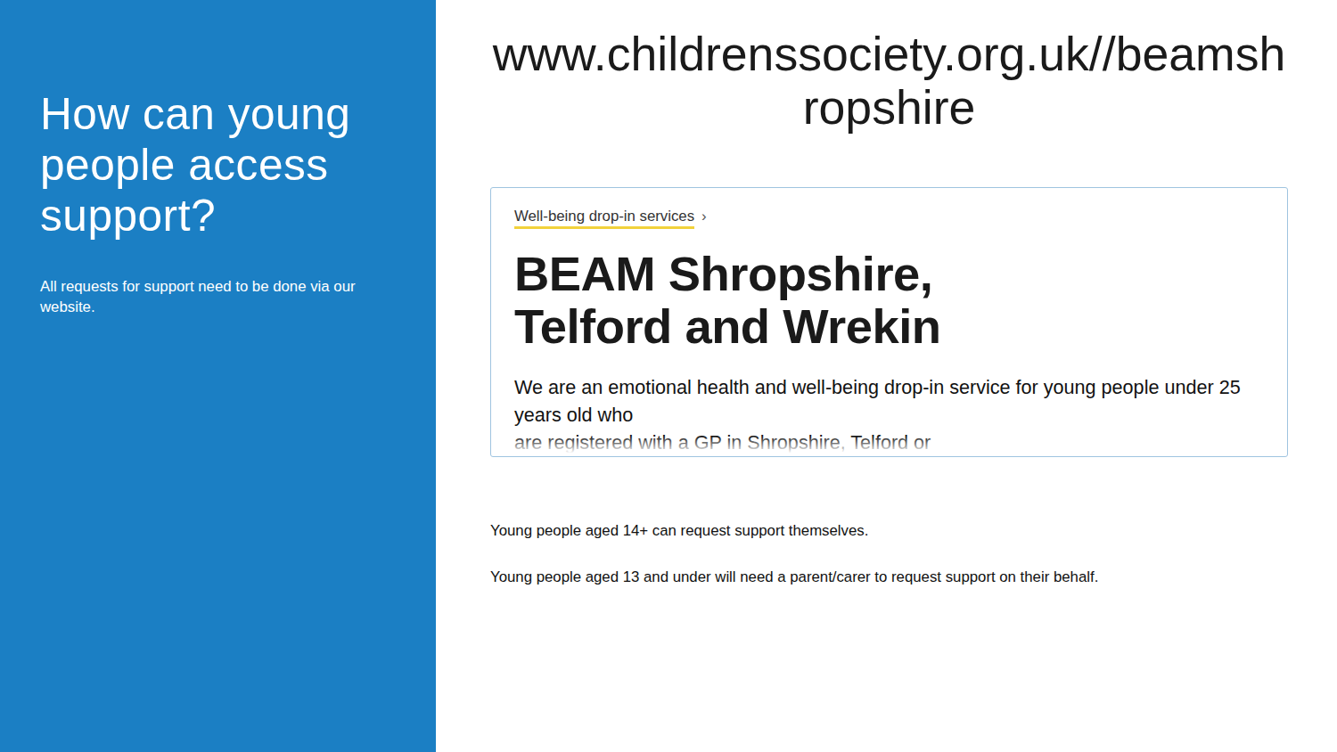How can young people access support?
All requests for support need to be done via our website.
www.childrenssociety.org.uk//beamshropshire
Well-being drop-in services›
BEAM Shropshire,
Telford and Wrekin
We are an emotional health and well-being drop-in service for young people under 25 years old who
are registered with a GP in Shropshire, Telford or
Young people aged 14+ can request support themselves.
Young people aged 13 and under will need a parent/carer to request support on their behalf.